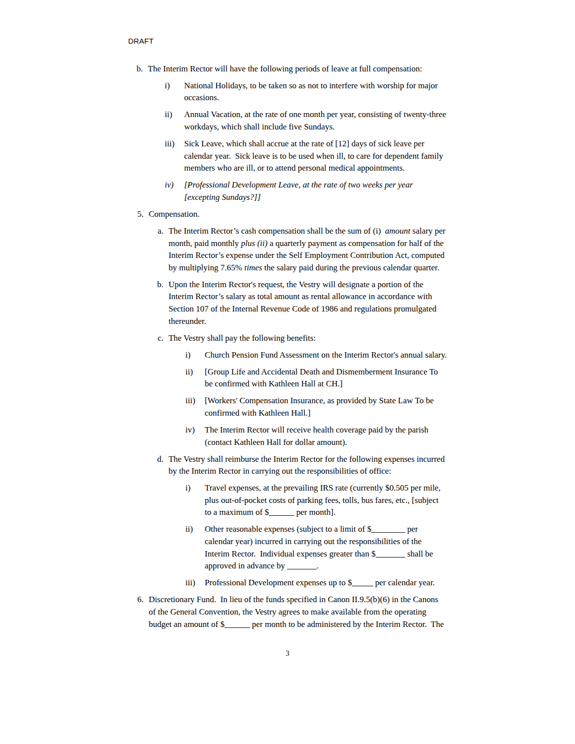DRAFT
The Interim Rector will have the following periods of leave at full compensation:
National Holidays, to be taken so as not to interfere with worship for major occasions.
Annual Vacation, at the rate of one month per year, consisting of twenty-three workdays, which shall include five Sundays.
Sick Leave, which shall accrue at the rate of [12] days of sick leave per calendar year. Sick leave is to be used when ill, to care for dependent family members who are ill, or to attend personal medical appointments.
[Professional Development Leave, at the rate of two weeks per year [excepting Sundays?]]
Compensation.
The Interim Rector’s cash compensation shall be the sum of (i) amount salary per month, paid monthly plus (ii) a quarterly payment as compensation for half of the Interim Rector’s expense under the Self Employment Contribution Act, computed by multiplying 7.65% times the salary paid during the previous calendar quarter.
Upon the Interim Rector's request, the Vestry will designate a portion of the Interim Rector’s salary as total amount as rental allowance in accordance with Section 107 of the Internal Revenue Code of 1986 and regulations promulgated thereunder.
The Vestry shall pay the following benefits:
Church Pension Fund Assessment on the Interim Rector's annual salary.
[Group Life and Accidental Death and Dismemberment Insurance To be confirmed with Kathleen Hall at CH.]
[Workers' Compensation Insurance, as provided by State Law To be confirmed with Kathleen Hall.]
The Interim Rector will receive health coverage paid by the parish (contact Kathleen Hall for dollar amount).
The Vestry shall reimburse the Interim Rector for the following expenses incurred by the Interim Rector in carrying out the responsibilities of office:
Travel expenses, at the prevailing IRS rate (currently $0.505 per mile, plus out-of-pocket costs of parking fees, tolls, bus fares, etc., [subject to a maximum of $______ per month].
Other reasonable expenses (subject to a limit of $________ per calendar year) incurred in carrying out the responsibilities of the Interim Rector. Individual expenses greater than $_______ shall be approved in advance by _______.
Professional Development expenses up to $_____ per calendar year.
Discretionary Fund. In lieu of the funds specified in Canon II.9.5(b)(6) in the Canons of the General Convention, the Vestry agrees to make available from the operating budget an amount of $______ per month to be administered by the Interim Rector. The
3